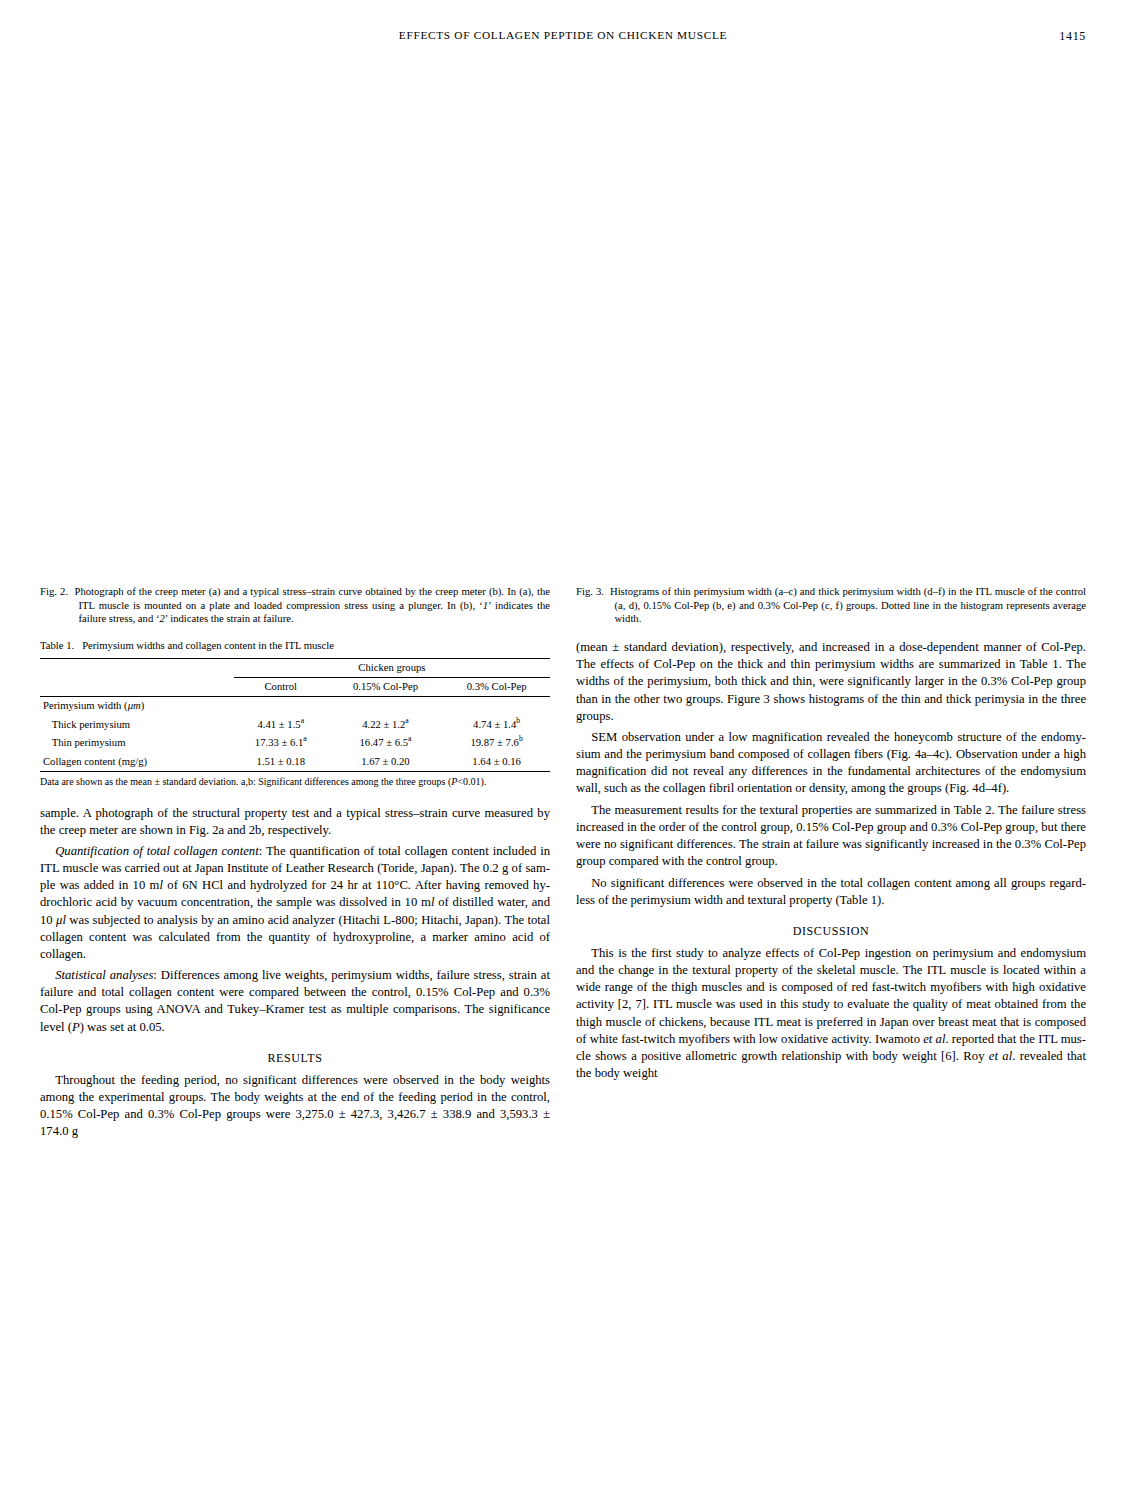EFFECTS OF COLLAGEN PEPTIDE ON CHICKEN MUSCLE 1415
Fig. 2. Photograph of the creep meter (a) and a typical stress–strain curve obtained by the creep meter (b). In (a), the ITL muscle is mounted on a plate and loaded compression stress using a plunger. In (b), ‘1’ indicates the failure stress, and ‘2’ indicates the strain at failure.
Table 1. Perimysium widths and collagen content in the ITL muscle
| | Chicken groups |
| | Control | 0.15% Col-Pep | 0.3% Col-Pep |
| Perimysium width ( μm ) | | | |
| Thick perimysium | 4.41 ± 1.5 a | 4.22 ± 1.2 a | 4.74 ± 1.4 b |
| Thin perimysium | 17.33 ± 6.1 a | 16.47 ± 6.5 a | 19.87 ± 7.6 b |
| Collagen content (mg/g) | 1.51 ± 0.18 | 1.67 ± 0.20 | 1.64 ± 0.16 |
Data are shown as the mean ± standard deviation. a,b: Significant differences among the three groups (P<0.01).
sample. A photograph of the structural property test and a typical stress–strain curve measured by the creep meter are shown in Fig. 2a and 2b, respectively.
Quantification of total collagen content: The quantification of total collagen content included in ITL muscle was carried out at Japan Institute of Leather Research (Toride, Japan). The 0.2 g of sample was added in 10 ml of 6N HCl and hydrolyzed for 24 hr at 110°C. After having removed hydrochloric acid by vacuum concentration, the sample was dissolved in 10 ml of distilled water, and 10 μl was subjected to analysis by an amino acid analyzer (Hitachi L-800; Hitachi, Japan). The total collagen content was calculated from the quantity of hydroxyproline, a marker amino acid of collagen.
Statistical analyses: Differences among live weights, perimysium widths, failure stress, strain at failure and total collagen content were compared between the control, 0.15% Col-Pep and 0.3% Col-Pep groups using ANOVA and Tukey–Kramer test as multiple comparisons. The significance level (P) was set at 0.05.
RESULTS
Throughout the feeding period, no significant differences were observed in the body weights among the experimental groups. The body weights at the end of the feeding period in the control, 0.15% Col-Pep and 0.3% Col-Pep groups were 3,275.0 ± 427.3, 3,426.7 ± 338.9 and 3,593.3 ± 174.0 g
Fig. 3. Histograms of thin perimysium width (a–c) and thick perimysium width (d–f) in the ITL muscle of the control (a, d), 0.15% Col-Pep (b, e) and 0.3% Col-Pep (c, f) groups. Dotted line in the histogram represents average width.
(mean ± standard deviation), respectively, and increased in a dose-dependent manner of Col-Pep. The effects of Col-Pep on the thick and thin perimysium widths are summarized in Table 1. The widths of the perimysium, both thick and thin, were significantly larger in the 0.3% Col-Pep group than in the other two groups. Figure 3 shows histograms of the thin and thick perimysia in the three groups.
SEM observation under a low magnification revealed the honeycomb structure of the endomysium and the perimysium band composed of collagen fibers (Fig. 4a–4c). Observation under a high magnification did not reveal any differences in the fundamental architectures of the endomysium wall, such as the collagen fibril orientation or density, among the groups (Fig. 4d–4f).
The measurement results for the textural properties are summarized in Table 2. The failure stress increased in the order of the control group, 0.15% Col-Pep group and 0.3% Col-Pep group, but there were no significant differences. The strain at failure was significantly increased in the 0.3% Col-Pep group compared with the control group.
No significant differences were observed in the total collagen content among all groups regardless of the perimysium width and textural property (Table 1).
DISCUSSION
This is the first study to analyze effects of Col-Pep ingestion on perimysium and endomysium and the change in the textural property of the skeletal muscle. The ITL muscle is located within a wide range of the thigh muscles and is composed of red fast-twitch myofibers with high oxidative activity [2, 7]. ITL muscle was used in this study to evaluate the quality of meat obtained from the thigh muscle of chickens, because ITL meat is preferred in Japan over breast meat that is composed of white fast-twitch myofibers with low oxidative activity. Iwamoto et al. reported that the ITL muscle shows a positive allometric growth relationship with body weight [6]. Roy et al. revealed that the body weight